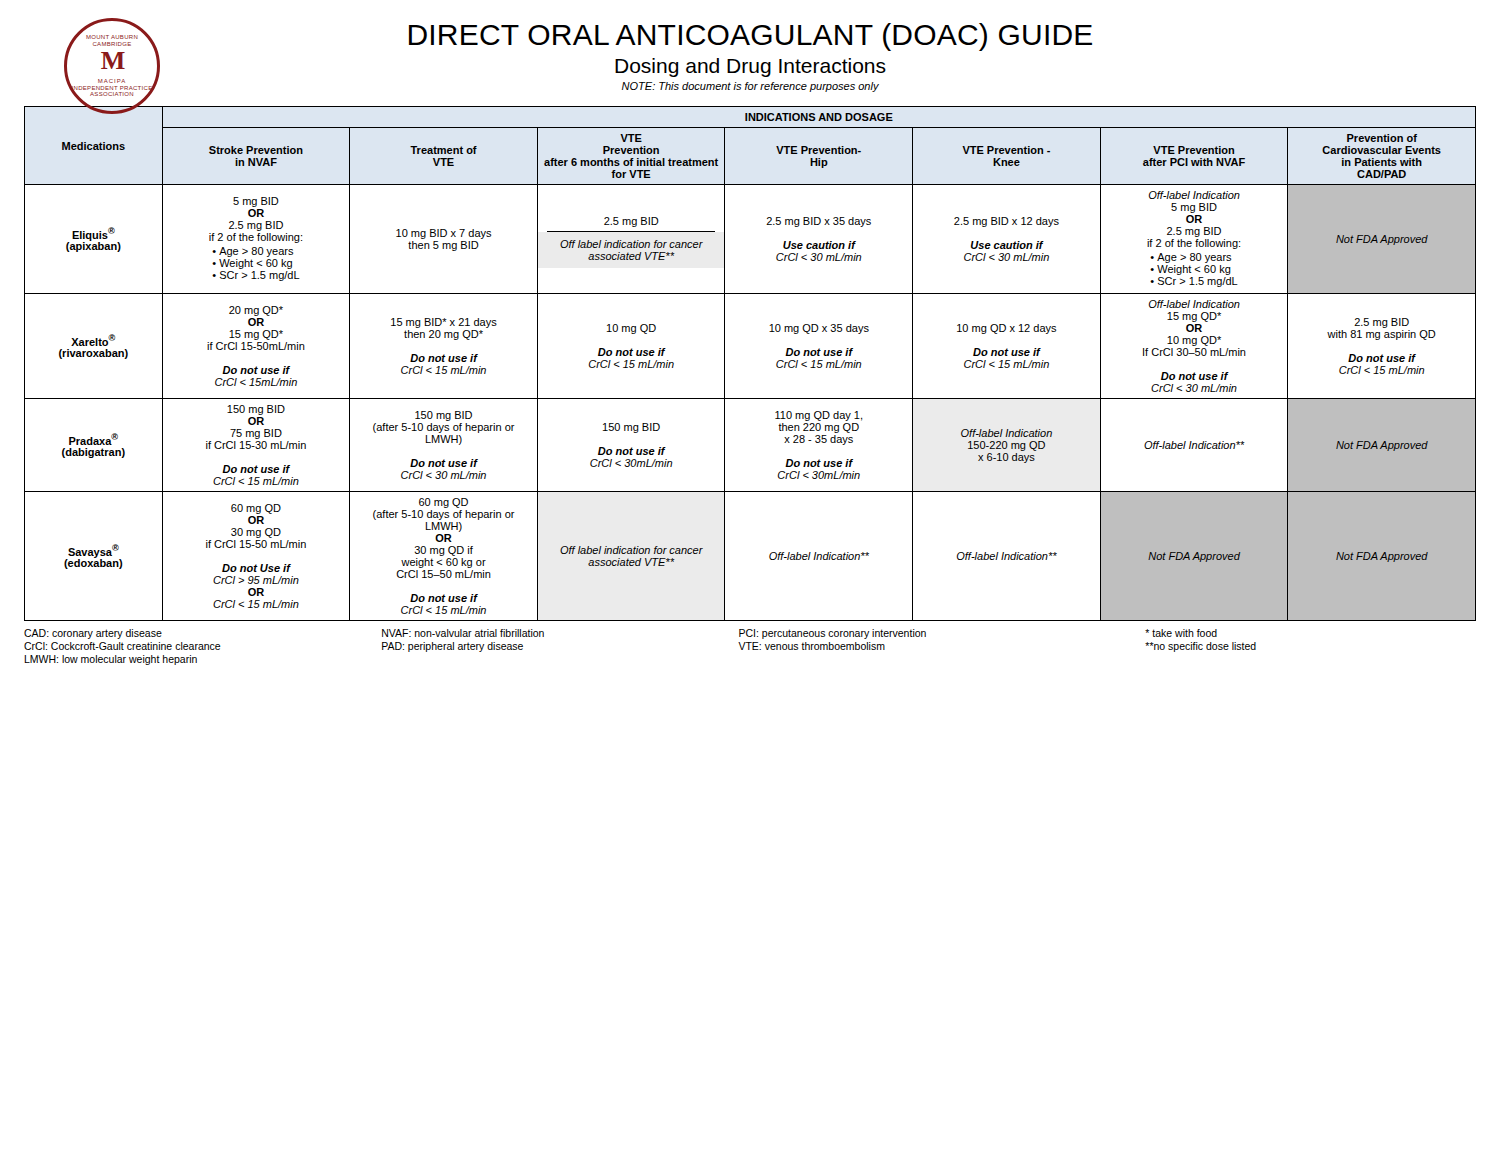MOUNT AUBURN CAMBRIDGE
M
MACIPA
INDEPENDENT PRACTICE ASSOCIATION
DIRECT ORAL ANTICOAGULANT (DOAC) GUIDE
Dosing and Drug Interactions
NOTE: This document is for reference purposes only
| Medications | INDICATIONS AND DOSAGE |
| --- | --- |
| Stroke Prevention in NVAF | Treatment of VTE | VTE Prevention after 6 months of initial treatment for VTE | VTE Prevention- Hip | VTE Prevention - Knee | VTE Prevention after PCI with NVAF | Prevention of Cardiovascular Events in Patients with CAD/PAD |
| Eliquis ® (apixaban) | 5 mg BID OR 2.5 mg BID if 2 of the following: Age > 80 years Weight < 60 kg SCr > 1.5 mg/dL | 10 mg BID x 7 days then 5 mg BID | 2.5 mg BID Off label indication for cancer associated VTE** | 2.5 mg BID x 35 days Use caution if CrCl < 30 mL/min | 2.5 mg BID x 12 days Use caution if CrCl < 30 mL/min | Off-label Indication 5 mg BID OR 2.5 mg BID if 2 of the following: Age > 80 years Weight < 60 kg SCr > 1.5 mg/dL | Not FDA Approved |
| Xarelto ® (rivaroxaban) | 20 mg QD* OR 15 mg QD* if CrCl 15-50mL/min Do not use if CrCl < 15mL/min | 15 mg BID* x 21 days then 20 mg QD* Do not use if CrCl < 15 mL/min | 10 mg QD Do not use if CrCl < 15 mL/min | 10 mg QD x 35 days Do not use if CrCl < 15 mL/min | 10 mg QD x 12 days Do not use if CrCl < 15 mL/min | Off-label Indication 15 mg QD* OR 10 mg QD* If CrCl 30–50 mL/min Do not use if CrCl < 30 mL/min | 2.5 mg BID with 81 mg aspirin QD Do not use if CrCl < 15 mL/min |
| Pradaxa ® (dabigatran) | 150 mg BID OR 75 mg BID if CrCl 15-30 mL/min Do not use if CrCl < 15 mL/min | 150 mg BID (after 5-10 days of heparin or LMWH) Do not use if CrCl < 30 mL/min | 150 mg BID Do not use if CrCl < 30mL/min | 110 mg QD day 1, then 220 mg QD x 28 - 35 days Do not use if CrCl < 30mL/min | Off-label Indication 150-220 mg QD x 6-10 days | Off-label Indication** | Not FDA Approved |
| Savaysa ® (edoxaban) | 60 mg QD OR 30 mg QD if CrCl 15-50 mL/min Do not Use if CrCl > 95 mL/min OR CrCl < 15 mL/min | 60 mg QD (after 5-10 days of heparin or LMWH) OR 30 mg QD if weight < 60 kg or CrCl 15–50 mL/min Do not use if CrCl < 15 mL/min | Off label indication for cancer associated VTE** | Off-label Indication** | Off-label Indication** | Not FDA Approved | Not FDA Approved |
CAD: coronary artery disease
NVAF: non-valvular atrial fibrillation
PCI: percutaneous coronary intervention
* take with food
CrCl: Cockcroft-Gault creatinine clearance
PAD: peripheral artery disease
VTE: venous thromboembolism
**no specific dose listed
LMWH: low molecular weight heparin